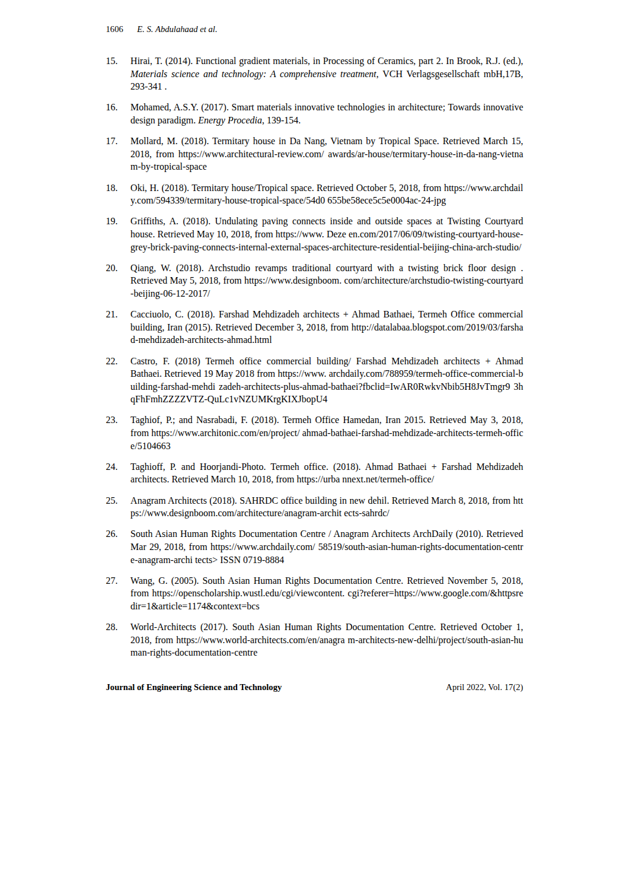1606 E. S. Abdulahaad et al.
Hirai, T. (2014). Functional gradient materials, in Processing of Ceramics, part 2. In Brook, R.J. (ed.), Materials science and technology: A comprehensive treatment, VCH Verlagsgesellschaft mbH,17B, 293-341 .
Mohamed, A.S.Y. (2017). Smart materials innovative technologies in architecture; Towards innovative design paradigm. Energy Procedia, 139-154.
Mollard, M. (2018). Termitary house in Da Nang, Vietnam by Tropical Space. Retrieved March 15, 2018, from https://www.architectural-review.com/ awards/ar-house/termitary-house-in-da-nang-vietnam-by-tropical-space
Oki, H. (2018). Termitary house/Tropical space. Retrieved October 5, 2018, from https://www.archdaily.com/594339/termitary-house-tropical-space/54d0 655be58ece5c5e0004ac-24-jpg
Griffiths, A. (2018). Undulating paving connects inside and outside spaces at Twisting Courtyard house. Retrieved May 10, 2018, from https://www. Deze en.com/2017/06/09/twisting-courtyard-house-grey-brick-paving-connects-internal-external-spaces-architecture-residential-beijing-china-arch-studio/
Qiang, W. (2018). Archstudio revamps traditional courtyard with a twisting brick floor design . Retrieved May 5, 2018, from https://www.designboom. com/architecture/archstudio-twisting-courtyard-beijing-06-12-2017/
Cacciuolo, C. (2018). Farshad Mehdizadeh architects + Ahmad Bathaei, Termeh Office commercial building, Iran (2015). Retrieved December 3, 2018, from http://datalabaa.blogspot.com/2019/03/farshad-mehdizadeh-architects-ahmad.html
Castro, F. (2018) Termeh office commercial building/ Farshad Mehdizadeh architects + Ahmad Bathaei. Retrieved 19 May 2018 from https://www. archdaily.com/788959/termeh-office-commercial-building-farshad-mehdi zadeh-architects-plus-ahmad-bathaei?fbclid=IwAR0RwkvNbib5H8JvTmgr9 3hqFhFmhZZZZVTZ-QuLc1vNZUMKrgKIXJbopU4
Taghiof, P.; and Nasrabadi, F. (2018). Termeh Office Hamedan, Iran 2015. Retrieved May 3, 2018, from https://www.architonic.com/en/project/ ahmad-bathaei-farshad-mehdizade-architects-termeh-office/5104663
Taghioff, P. and Hoorjandi-Photo. Termeh office. (2018). Ahmad Bathaei + Farshad Mehdizadeh architects. Retrieved March 10, 2018, from https://urba nnext.net/termeh-office/
Anagram Architects (2018). SAHRDC office building in new dehil. Retrieved March 8, 2018, from https://www.designboom.com/architecture/anagram-archit ects-sahrdc/
South Asian Human Rights Documentation Centre / Anagram Architects ArchDaily (2010). Retrieved Mar 29, 2018, from https://www.archdaily.com/ 58519/south-asian-human-rights-documentation-centre-anagram-archi tects> ISSN 0719-8884
Wang, G. (2005). South Asian Human Rights Documentation Centre. Retrieved November 5, 2018, from https://openscholarship.wustl.edu/cgi/viewcontent. cgi?referer=https://www.google.com/&httpsredir=1&article=1174&context=bcs
World-Architects (2017). South Asian Human Rights Documentation Centre. Retrieved October 1, 2018, from https://www.world-architects.com/en/anagra m-architects-new-delhi/project/south-asian-human-rights-documentation-centre
Journal of Engineering Science and Technology April 2022, Vol. 17(2)